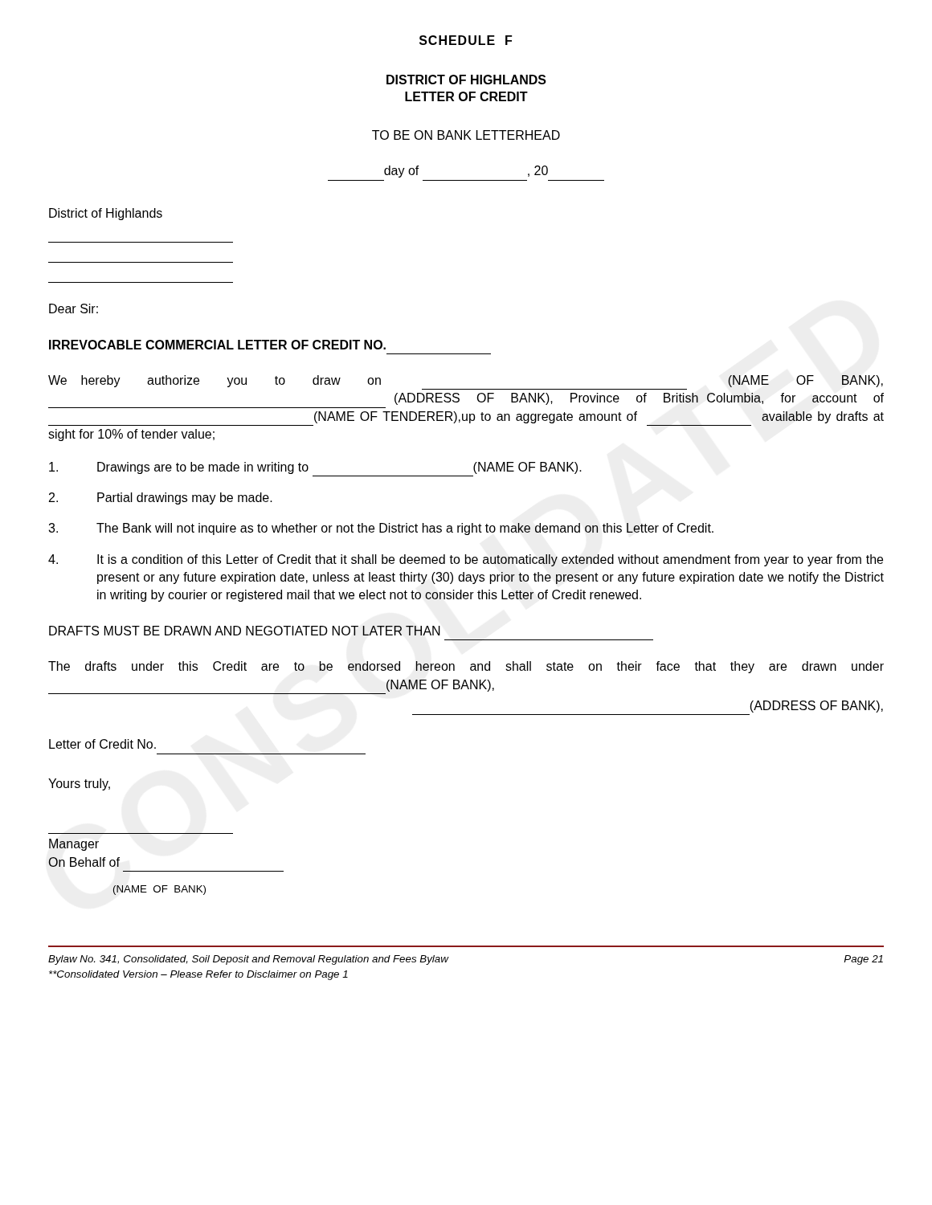CONSOLIDATED
SCHEDULE F
DISTRICT OF HIGHLANDS
LETTER OF CREDIT
TO BE ON BANK LETTERHEAD
day of , 20
District of Highlands
Dear Sir:
IRREVOCABLE COMMERCIAL LETTER OF CREDIT NO.
We hereby authorize you to draw on (NAME OF BANK), (ADDRESS OF BANK), Province of British Columbia, for account of (NAME OF TENDERER),up to an aggregate amount of available by drafts at sight for 10% of tender value;
1. Drawings are to be made in writing to (NAME OF BANK).
2. Partial drawings may be made.
3. The Bank will not inquire as to whether or not the District has a right to make demand on this Letter of Credit.
4. It is a condition of this Letter of Credit that it shall be deemed to be automatically extended without amendment from year to year from the present or any future expiration date, unless at least thirty (30) days prior to the present or any future expiration date we notify the District in writing by courier or registered mail that we elect not to consider this Letter of Credit renewed.
DRAFTS MUST BE DRAWN AND NEGOTIATED NOT LATER THAN
The drafts under this Credit are to be endorsed hereon and shall state on their face that they are drawn under (NAME OF BANK),
(ADDRESS OF BANK),
Letter of Credit No.
Yours truly,
Manager
On Behalf of
(NAME OF BANK)
Bylaw No. 341, Consolidated, Soil Deposit and Removal Regulation and Fees Bylaw
Page 21
**Consolidated Version – Please Refer to Disclaimer on Page 1